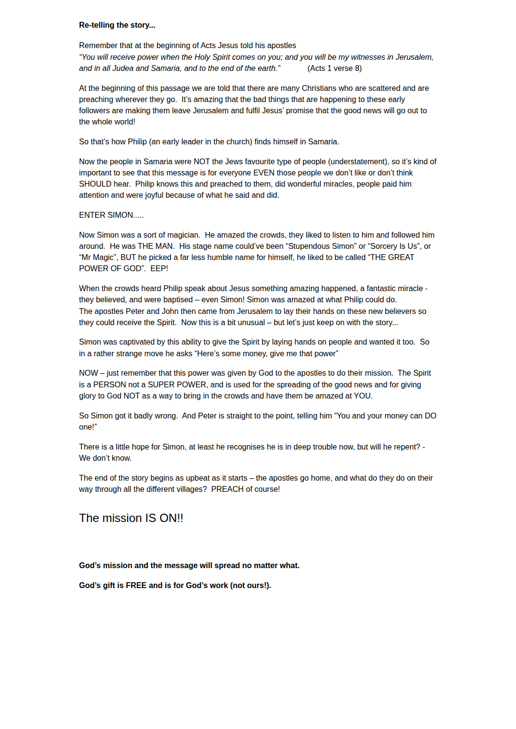Re-telling the story...
Remember that at the beginning of Acts Jesus told his apostles
“You will receive power when the Holy Spirit comes on you; and you will be my witnesses in Jerusalem, and in all Judea and Samaria, and to the end of the earth.”(Acts 1 verse 8)
At the beginning of this passage we are told that there are many Christians who are scattered and are preaching wherever they go. It’s amazing that the bad things that are happening to these early followers are making them leave Jerusalem and fulfil Jesus’ promise that the good news will go out to the whole world!
So that’s how Philip (an early leader in the church) finds himself in Samaria.
Now the people in Samaria were NOT the Jews favourite type of people (understatement), so it’s kind of important to see that this message is for everyone EVEN those people we don’t like or don’t think SHOULD hear. Philip knows this and preached to them, did wonderful miracles, people paid him attention and were joyful because of what he said and did.
ENTER SIMON.....
Now Simon was a sort of magician. He amazed the crowds, they liked to listen to him and followed him around. He was THE MAN. His stage name could’ve been “Stupendous Simon” or “Sorcery Is Us”, or “Mr Magic”, BUT he picked a far less humble name for himself, he liked to be called “THE GREAT POWER OF GOD”. EEP!
When the crowds heard Philip speak about Jesus something amazing happened, a fantastic miracle - they believed, and were baptised – even Simon! Simon was amazed at what Philip could do.
The apostles Peter and John then came from Jerusalem to lay their hands on these new believers so they could receive the Spirit. Now this is a bit unusual – but let’s just keep on with the story...
Simon was captivated by this ability to give the Spirit by laying hands on people and wanted it too. So in a rather strange move he asks “Here’s some money, give me that power”
NOW – just remember that this power was given by God to the apostles to do their mission. The Spirit is a PERSON not a SUPER POWER, and is used for the spreading of the good news and for giving glory to God NOT as a way to bring in the crowds and have them be amazed at YOU.
So Simon got it badly wrong. And Peter is straight to the point, telling him “You and your money can DO one!”
There is a little hope for Simon, at least he recognises he is in deep trouble now, but will he repent? - We don’t know.
The end of the story begins as upbeat as it starts – the apostles go home, and what do they do on their way through all the different villages? PREACH of course!
The mission IS ON!!
God’s mission and the message will spread no matter what.
God’s gift is FREE and is for God’s work (not ours!).